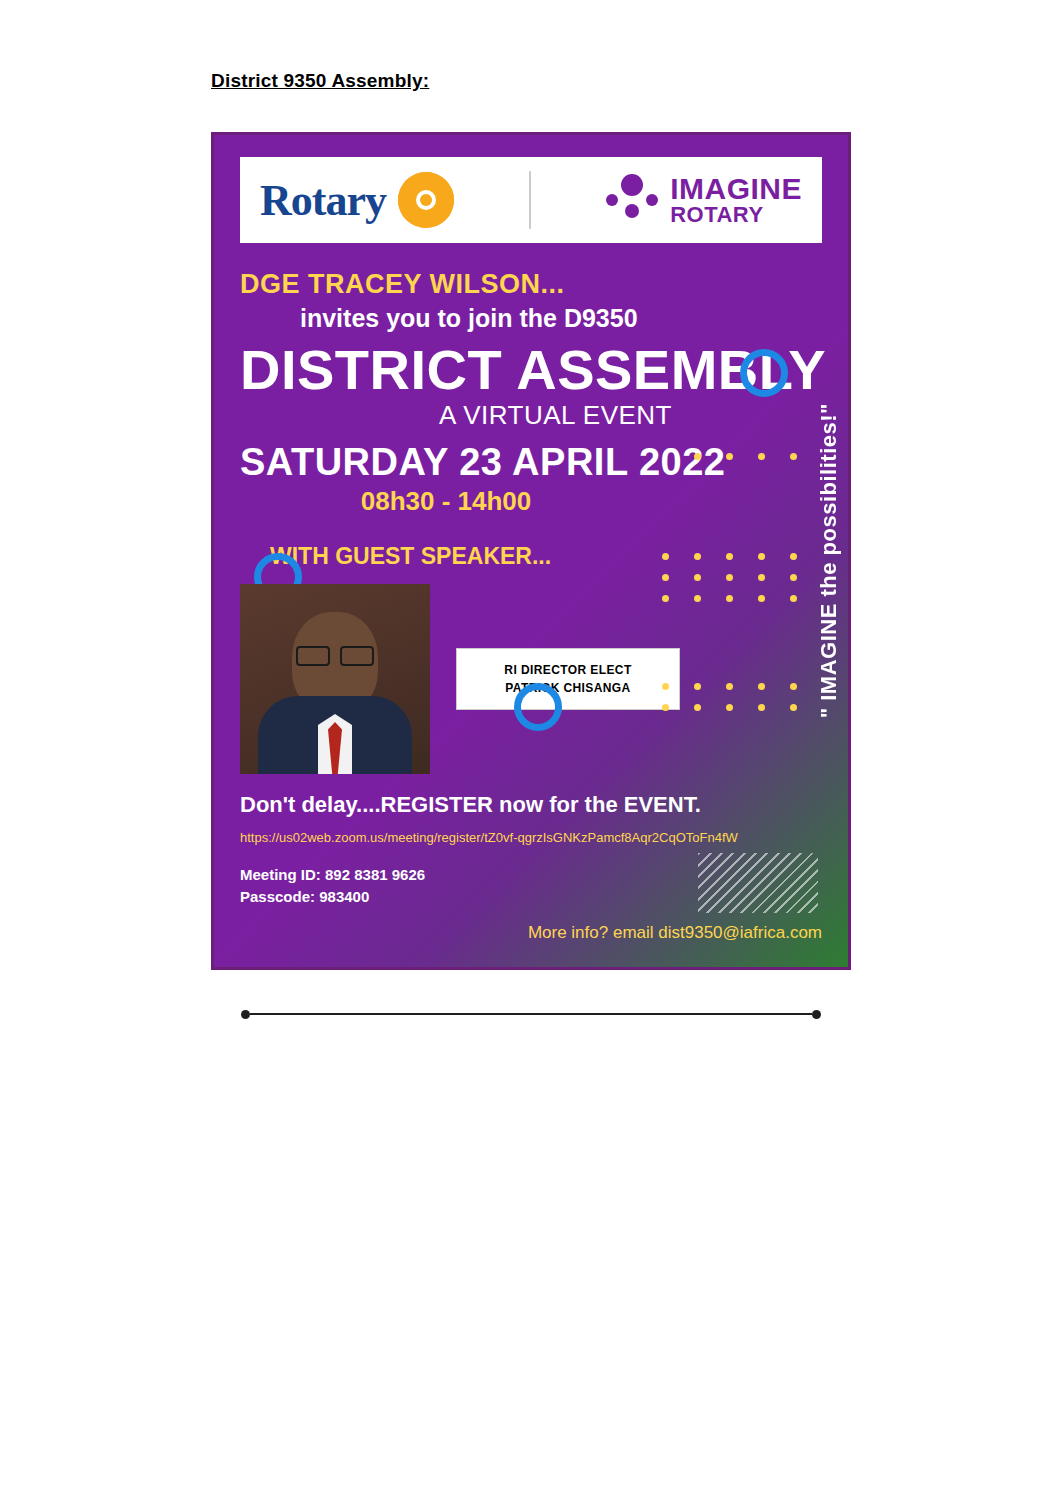District 9350 Assembly:
Rotary
IMAGINE ROTARY
" IMAGINE the possibilities!"
DGE TRACEY WILSON...
invites you to join the D9350
DISTRICT ASSEMBLY
A VIRTUAL EVENT
SATURDAY 23 APRIL 2022
08h30 - 14h00
WITH GUEST SPEAKER...
RI DIRECTOR ELECT
PATRICK CHISANGA
Don't delay....REGISTER now for the EVENT.
https://us02web.zoom.us/meeting/register/tZ0vf-qgrzIsGNKzPamcf8Aqr2CqOToFn4fW
Meeting ID: 892 8381 9626
Passcode: 983400
More info? email dist9350@iafrica.com